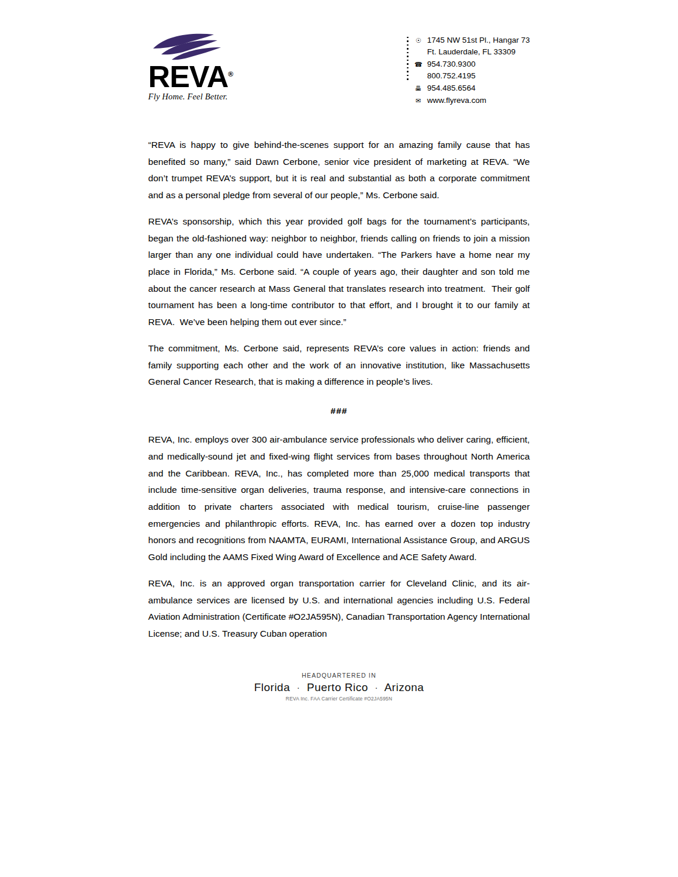REVA®
Fly Home. Feel Better.
☉
1745 NW 51st Pl., Hangar 73
Ft. Lauderdale, FL 33309
☎
954.730.9300
800.752.4195
🖶
954.485.6564
✉
www.flyreva.com
“REVA is happy to give behind-the-scenes support for an amazing family cause that has benefited so many,” said Dawn Cerbone, senior vice president of marketing at REVA. “We don’t trumpet REVA’s support, but it is real and substantial as both a corporate commitment and as a personal pledge from several of our people,” Ms. Cerbone said.
REVA’s sponsorship, which this year provided golf bags for the tournament’s participants, began the old-fashioned way: neighbor to neighbor, friends calling on friends to join a mission larger than any one individual could have undertaken. “The Parkers have a home near my place in Florida,” Ms. Cerbone said. “A couple of years ago, their daughter and son told me about the cancer research at Mass General that translates research into treatment. Their golf tournament has been a long-time contributor to that effort, and I brought it to our family at REVA. We’ve been helping them out ever since.”
The commitment, Ms. Cerbone said, represents REVA’s core values in action: friends and family supporting each other and the work of an innovative institution, like Massachusetts General Cancer Research, that is making a difference in people’s lives.
###
REVA, Inc. employs over 300 air-ambulance service professionals who deliver caring, efficient, and medically-sound jet and fixed-wing flight services from bases throughout North America and the Caribbean. REVA, Inc., has completed more than 25,000 medical transports that include time-sensitive organ deliveries, trauma response, and intensive-care connections in addition to private charters associated with medical tourism, cruise-line passenger emergencies and philanthropic efforts. REVA, Inc. has earned over a dozen top industry honors and recognitions from NAAMTA, EURAMI, International Assistance Group, and ARGUS Gold including the AAMS Fixed Wing Award of Excellence and ACE Safety Award.
REVA, Inc. is an approved organ transportation carrier for Cleveland Clinic, and its air-ambulance services are licensed by U.S. and international agencies including U.S. Federal Aviation Administration (Certificate #O2JA595N), Canadian Transportation Agency International License; and U.S. Treasury Cuban operation
HEADQUARTERED IN
Florida · Puerto Rico · Arizona
REVA Inc. FAA Carrier Certificate #O2JA595N